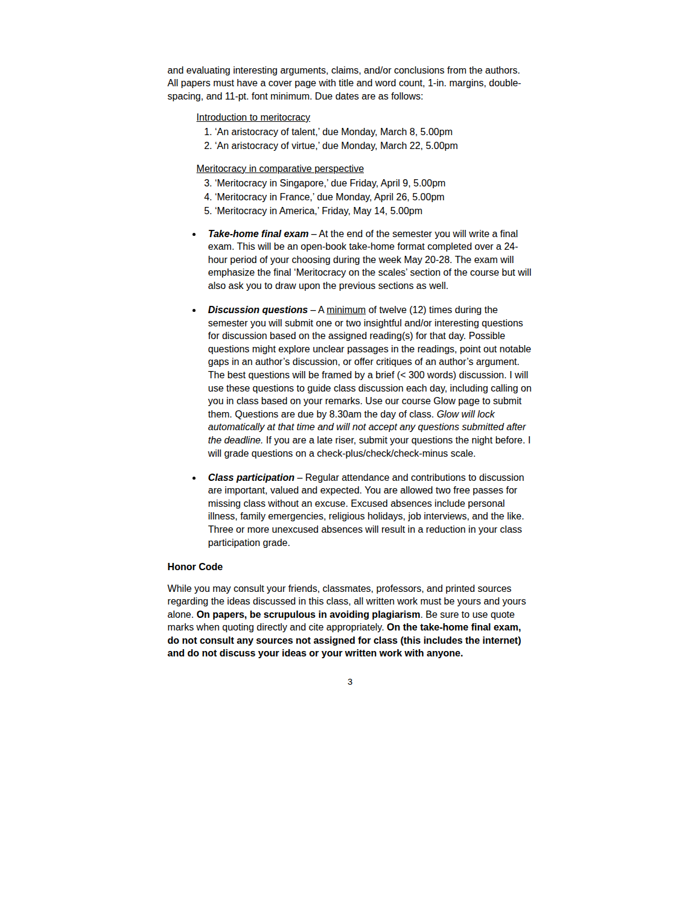and evaluating interesting arguments, claims, and/or conclusions from the authors. All papers must have a cover page with title and word count, 1-in. margins, double-spacing, and 11-pt. font minimum. Due dates are as follows:
Introduction to meritocracy
‘An aristocracy of talent,’ due Monday, March 8, 5.00pm
‘An aristocracy of virtue,’ due Monday, March 22, 5.00pm
Meritocracy in comparative perspective
‘Meritocracy in Singapore,’ due Friday, April 9, 5.00pm
‘Meritocracy in France,’ due Monday, April 26, 5.00pm
‘Meritocracy in America,’ Friday, May 14, 5.00pm
Take-home final exam – At the end of the semester you will write a final exam. This will be an open-book take-home format completed over a 24-hour period of your choosing during the week May 20-28. The exam will emphasize the final ‘Meritocracy on the scales’ section of the course but will also ask you to draw upon the previous sections as well.
Discussion questions – A minimum of twelve (12) times during the semester you will submit one or two insightful and/or interesting questions for discussion based on the assigned reading(s) for that day. Possible questions might explore unclear passages in the readings, point out notable gaps in an author’s discussion, or offer critiques of an author’s argument. The best questions will be framed by a brief (< 300 words) discussion. I will use these questions to guide class discussion each day, including calling on you in class based on your remarks. Use our course Glow page to submit them. Questions are due by 8.30am the day of class. Glow will lock automatically at that time and will not accept any questions submitted after the deadline. If you are a late riser, submit your questions the night before. I will grade questions on a check-plus/check/check-minus scale.
Class participation – Regular attendance and contributions to discussion are important, valued and expected. You are allowed two free passes for missing class without an excuse. Excused absences include personal illness, family emergencies, religious holidays, job interviews, and the like. Three or more unexcused absences will result in a reduction in your class participation grade.
Honor Code
While you may consult your friends, classmates, professors, and printed sources regarding the ideas discussed in this class, all written work must be yours and yours alone. On papers, be scrupulous in avoiding plagiarism. Be sure to use quote marks when quoting directly and cite appropriately. On the take-home final exam, do not consult any sources not assigned for class (this includes the internet) and do not discuss your ideas or your written work with anyone.
3